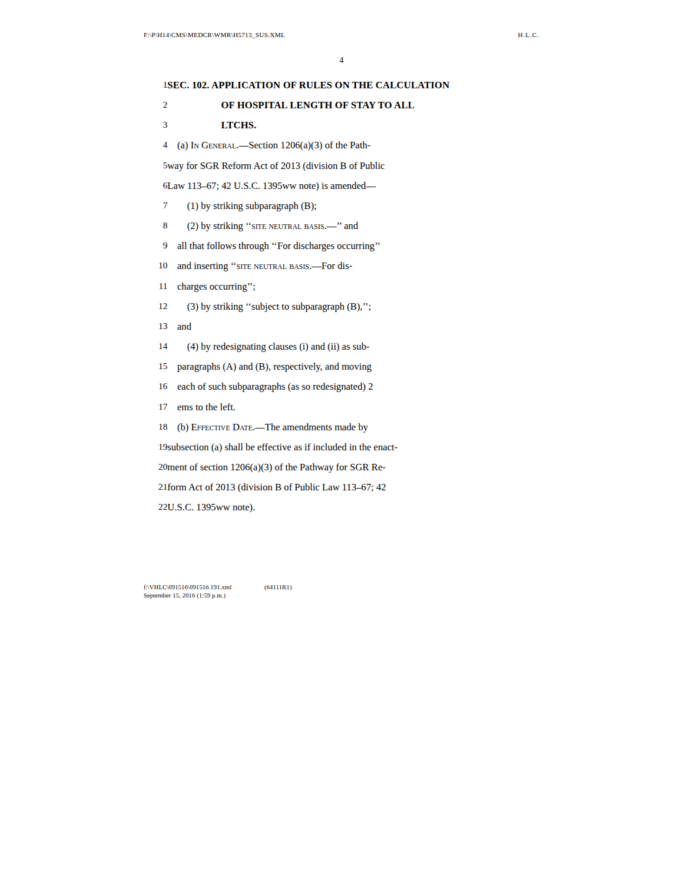F:\P\H14\CMS\MEDCR\WMR\H5713_SUS.XML
H.L.C.
4
| 1 | SEC. 102. APPLICATION OF RULES ON THE CALCULATION |
| 2 | OF HOSPITAL LENGTH OF STAY TO ALL |
| 3 | LTCHS. |
| 4 | (a) In General. —Section 1206(a)(3) of the Path- |
| 5 | way for SGR Reform Act of 2013 (division B of Public |
| 6 | Law 113–67; 42 U.S.C. 1395ww note) is amended— |
| 7 | (1) by striking subparagraph (B); |
| 8 | (2) by striking ‘‘ site neutral basis. —’’ and |
| 9 | all that follows through ‘‘For discharges occurring’’ |
| 10 | and inserting ‘‘ site neutral basis. —For dis- |
| 11 | charges occurring’’; |
| 12 | (3) by striking ‘‘subject to subparagraph (B),’’; |
| 13 | and |
| 14 | (4) by redesignating clauses (i) and (ii) as sub- |
| 15 | paragraphs (A) and (B), respectively, and moving |
| 16 | each of such subparagraphs (as so redesignated) 2 |
| 17 | ems to the left. |
| 18 | (b) Effective Date. —The amendments made by |
| 19 | subsection (a) shall be effective as if included in the enact- |
| 20 | ment of section 1206(a)(3) of the Pathway for SGR Re- |
| 21 | form Act of 2013 (division B of Public Law 113–67; 42 |
| 22 | U.S.C. 1395ww note). |
f:\VHLC\091516\091516.191.xml (641118|1)
September 15, 2016 (1:59 p.m.)